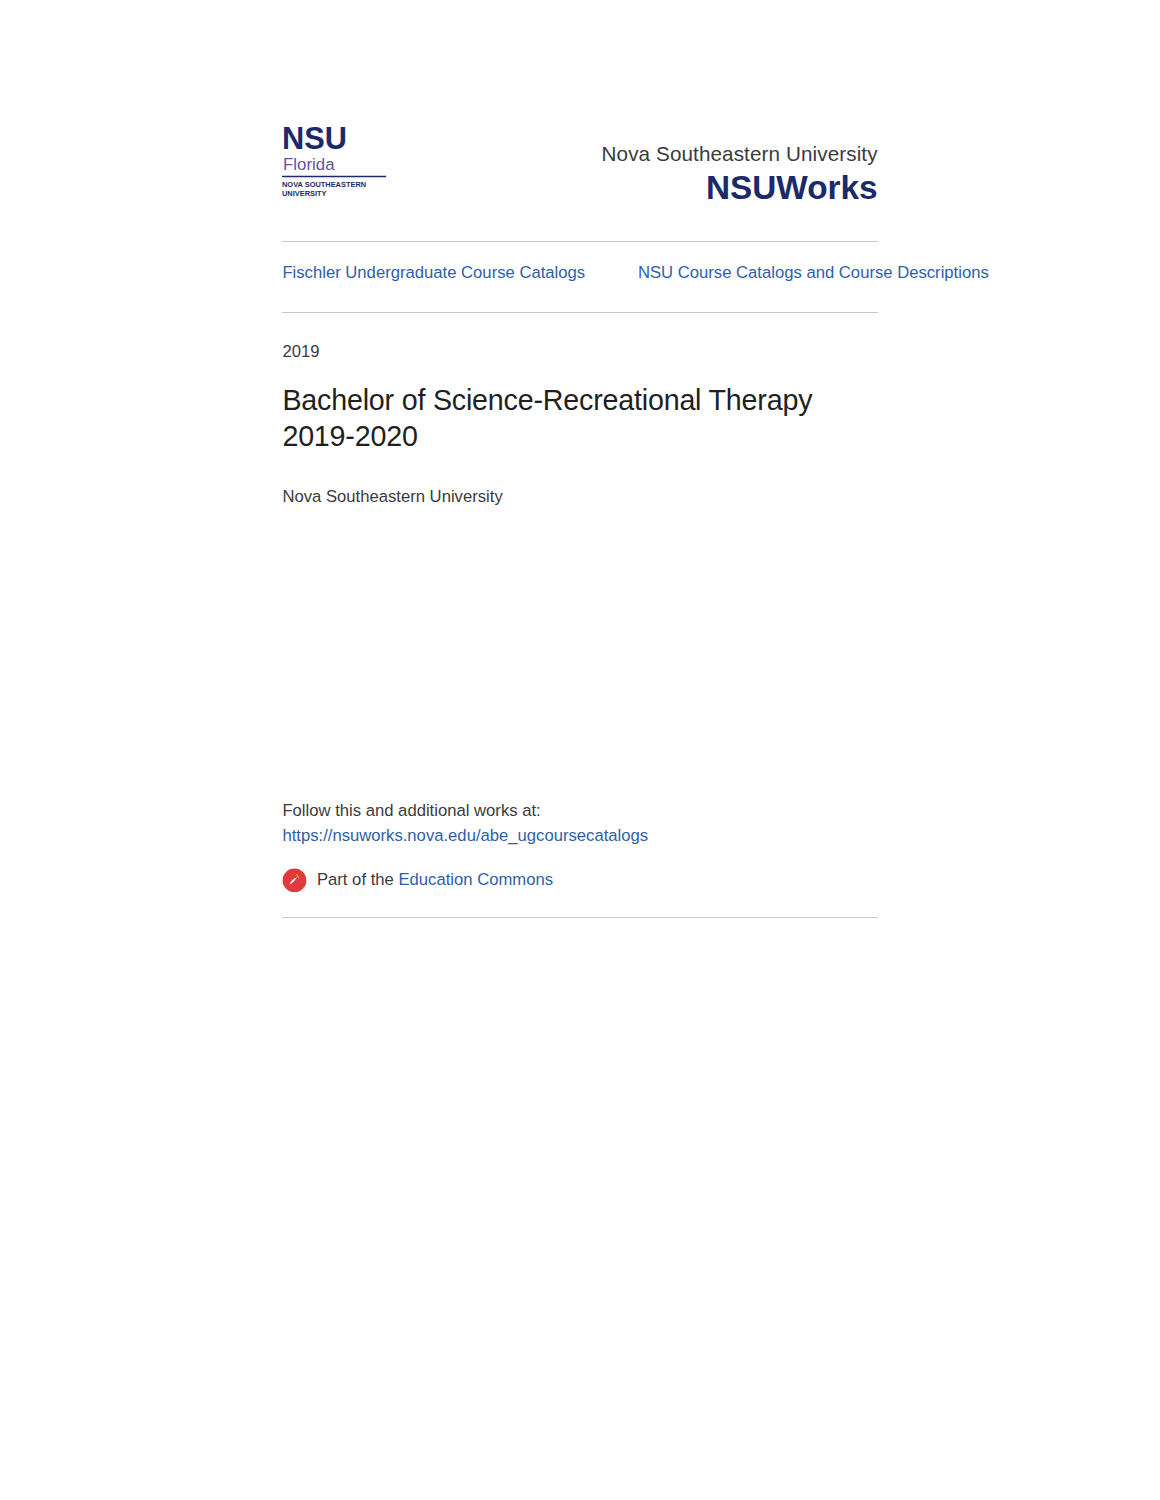NSU Florida NOVA SOUTHEASTERN UNIVERSITY
Nova Southeastern University
NSUWorks
Fischler Undergraduate Course Catalogs
NSU Course Catalogs and Course Descriptions
2019
Bachelor of Science-Recreational Therapy 2019-2020
Nova Southeastern University
Follow this and additional works at: https://nsuworks.nova.edu/abe_ugcoursecatalogs
Part of the Education Commons